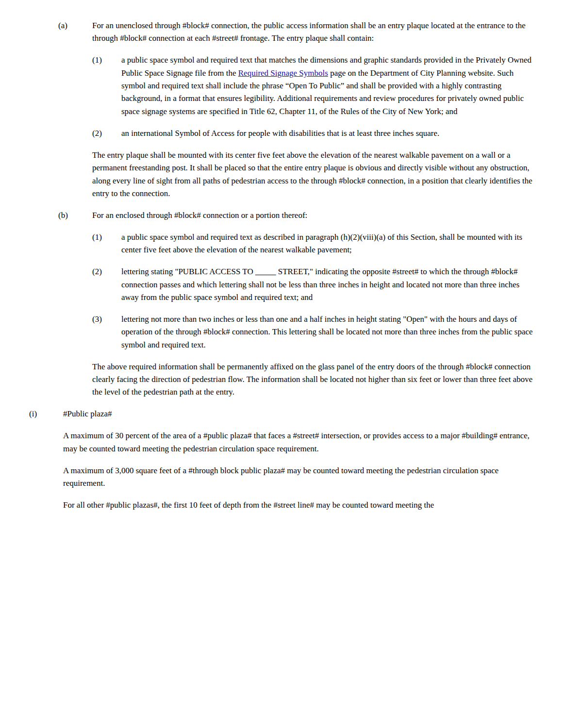(a)
For an unenclosed through #block# connection, the public access information shall be an entry plaque located at the entrance to the through #block# connection at each #street# frontage. The entry plaque shall contain:
(1)
a public space symbol and required text that matches the dimensions and graphic standards provided in the Privately Owned Public Space Signage file from the Required Signage Symbols page on the Department of City Planning website. Such symbol and required text shall include the phrase “Open To Public” and shall be provided with a highly contrasting background, in a format that ensures legibility. Additional requirements and review procedures for privately owned public space signage systems are specified in Title 62, Chapter 11, of the Rules of the City of New York; and
(2)
an international Symbol of Access for people with disabilities that is at least three inches square.
The entry plaque shall be mounted with its center five feet above the elevation of the nearest walkable pavement on a wall or a permanent freestanding post. It shall be placed so that the entire entry plaque is obvious and directly visible without any obstruction, along every line of sight from all paths of pedestrian access to the through #block# connection, in a position that clearly identifies the entry to the connection.
(b)
For an enclosed through #block# connection or a portion thereof:
(1)
a public space symbol and required text as described in paragraph (h)(2)(viii)(a) of this Section, shall be mounted with its center five feet above the elevation of the nearest walkable pavement;
(2)
lettering stating "PUBLIC ACCESS TO _____ STREET," indicating the opposite #street# to which the through #block# connection passes and which lettering shall not be less than three inches in height and located not more than three inches away from the public space symbol and required text; and
(3)
lettering not more than two inches or less than one and a half inches in height stating "Open" with the hours and days of operation of the through #block# connection. This lettering shall be located not more than three inches from the public space symbol and required text.
The above required information shall be permanently affixed on the glass panel of the entry doors of the through #block# connection clearly facing the direction of pedestrian flow. The information shall be located not higher than six feet or lower than three feet above the level of the pedestrian path at the entry.
(i)
#Public plaza#
A maximum of 30 percent of the area of a #public plaza# that faces a #street# intersection, or provides access to a major #building# entrance, may be counted toward meeting the pedestrian circulation space requirement.
A maximum of 3,000 square feet of a #through block public plaza# may be counted toward meeting the pedestrian circulation space requirement.
For all other #public plazas#, the first 10 feet of depth from the #street line# may be counted toward meeting the